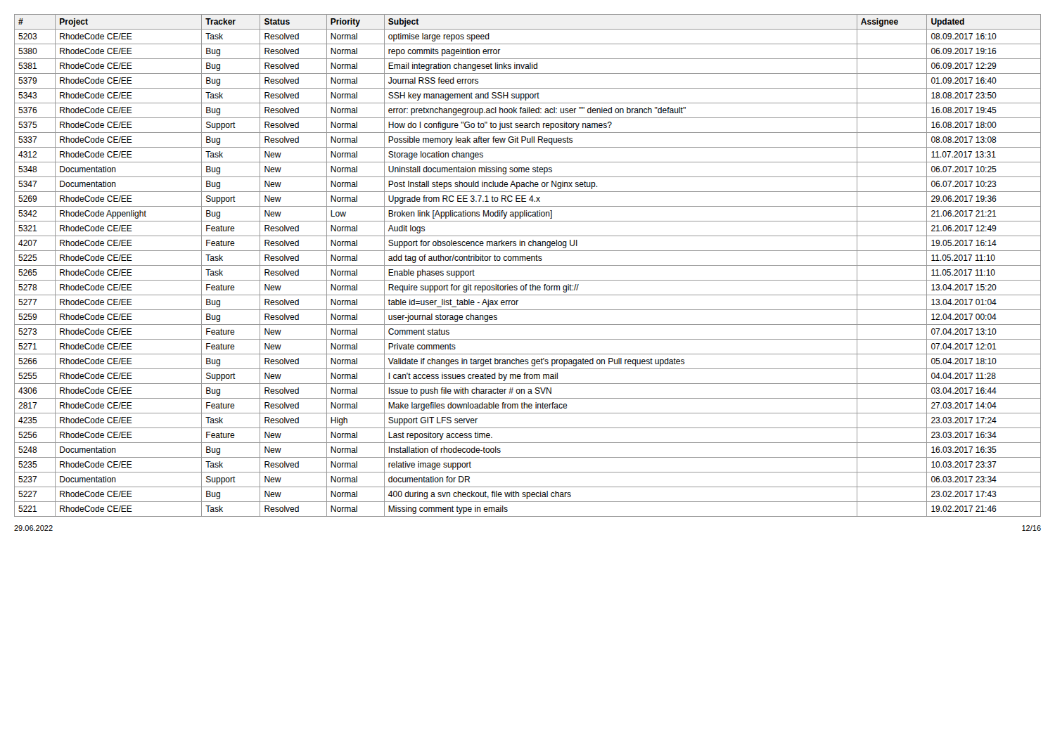| # | Project | Tracker | Status | Priority | Subject | Assignee | Updated |
| --- | --- | --- | --- | --- | --- | --- | --- |
| 5203 | RhodeCode CE/EE | Task | Resolved | Normal | optimise large repos speed | | 08.09.2017 16:10 |
| 5380 | RhodeCode CE/EE | Bug | Resolved | Normal | repo commits pageintion error | | 06.09.2017 19:16 |
| 5381 | RhodeCode CE/EE | Bug | Resolved | Normal | Email integration changeset links invalid | | 06.09.2017 12:29 |
| 5379 | RhodeCode CE/EE | Bug | Resolved | Normal | Journal RSS feed errors | | 01.09.2017 16:40 |
| 5343 | RhodeCode CE/EE | Task | Resolved | Normal | SSH key management and SSH support | | 18.08.2017 23:50 |
| 5376 | RhodeCode CE/EE | Bug | Resolved | Normal | error: pretxnchangegroup.acl hook failed: acl: user "" denied on branch "default" | | 16.08.2017 19:45 |
| 5375 | RhodeCode CE/EE | Support | Resolved | Normal | How do I configure "Go to" to just search repository names? | | 16.08.2017 18:00 |
| 5337 | RhodeCode CE/EE | Bug | Resolved | Normal | Possible memory leak after few Git Pull Requests | | 08.08.2017 13:08 |
| 4312 | RhodeCode CE/EE | Task | New | Normal | Storage location changes | | 11.07.2017 13:31 |
| 5348 | Documentation | Bug | New | Normal | Uninstall documentaion missing some steps | | 06.07.2017 10:25 |
| 5347 | Documentation | Bug | New | Normal | Post Install steps should include Apache or Nginx setup. | | 06.07.2017 10:23 |
| 5269 | RhodeCode CE/EE | Support | New | Normal | Upgrade from RC EE 3.7.1 to RC EE 4.x | | 29.06.2017 19:36 |
| 5342 | RhodeCode Appenlight | Bug | New | Low | Broken link [Applications Modify application] | | 21.06.2017 21:21 |
| 5321 | RhodeCode CE/EE | Feature | Resolved | Normal | Audit logs | | 21.06.2017 12:49 |
| 4207 | RhodeCode CE/EE | Feature | Resolved | Normal | Support for obsolescence markers in changelog UI | | 19.05.2017 16:14 |
| 5225 | RhodeCode CE/EE | Task | Resolved | Normal | add tag of author/contribitor to comments | | 11.05.2017 11:10 |
| 5265 | RhodeCode CE/EE | Task | Resolved | Normal | Enable phases support | | 11.05.2017 11:10 |
| 5278 | RhodeCode CE/EE | Feature | New | Normal | Require support for git repositories of the form git:// | | 13.04.2017 15:20 |
| 5277 | RhodeCode CE/EE | Bug | Resolved | Normal | table id=user_list_table - Ajax error | | 13.04.2017 01:04 |
| 5259 | RhodeCode CE/EE | Bug | Resolved | Normal | user-journal storage changes | | 12.04.2017 00:04 |
| 5273 | RhodeCode CE/EE | Feature | New | Normal | Comment status | | 07.04.2017 13:10 |
| 5271 | RhodeCode CE/EE | Feature | New | Normal | Private comments | | 07.04.2017 12:01 |
| 5266 | RhodeCode CE/EE | Bug | Resolved | Normal | Validate if changes in target branches get's propagated on Pull request updates | | 05.04.2017 18:10 |
| 5255 | RhodeCode CE/EE | Support | New | Normal | I can't access issues created by me from mail | | 04.04.2017 11:28 |
| 4306 | RhodeCode CE/EE | Bug | Resolved | Normal | Issue to push file with character # on a SVN | | 03.04.2017 16:44 |
| 2817 | RhodeCode CE/EE | Feature | Resolved | Normal | Make largefiles downloadable from the interface | | 27.03.2017 14:04 |
| 4235 | RhodeCode CE/EE | Task | Resolved | High | Support GIT LFS server | | 23.03.2017 17:24 |
| 5256 | RhodeCode CE/EE | Feature | New | Normal | Last repository access time. | | 23.03.2017 16:34 |
| 5248 | Documentation | Bug | New | Normal | Installation of rhodecode-tools | | 16.03.2017 16:35 |
| 5235 | RhodeCode CE/EE | Task | Resolved | Normal | relative image support | | 10.03.2017 23:37 |
| 5237 | Documentation | Support | New | Normal | documentation for DR | | 06.03.2017 23:34 |
| 5227 | RhodeCode CE/EE | Bug | New | Normal | 400 during a svn checkout, file with special chars | | 23.02.2017 17:43 |
| 5221 | RhodeCode CE/EE | Task | Resolved | Normal | Missing comment type in emails | | 19.02.2017 21:46 |
29.06.2022 12/16